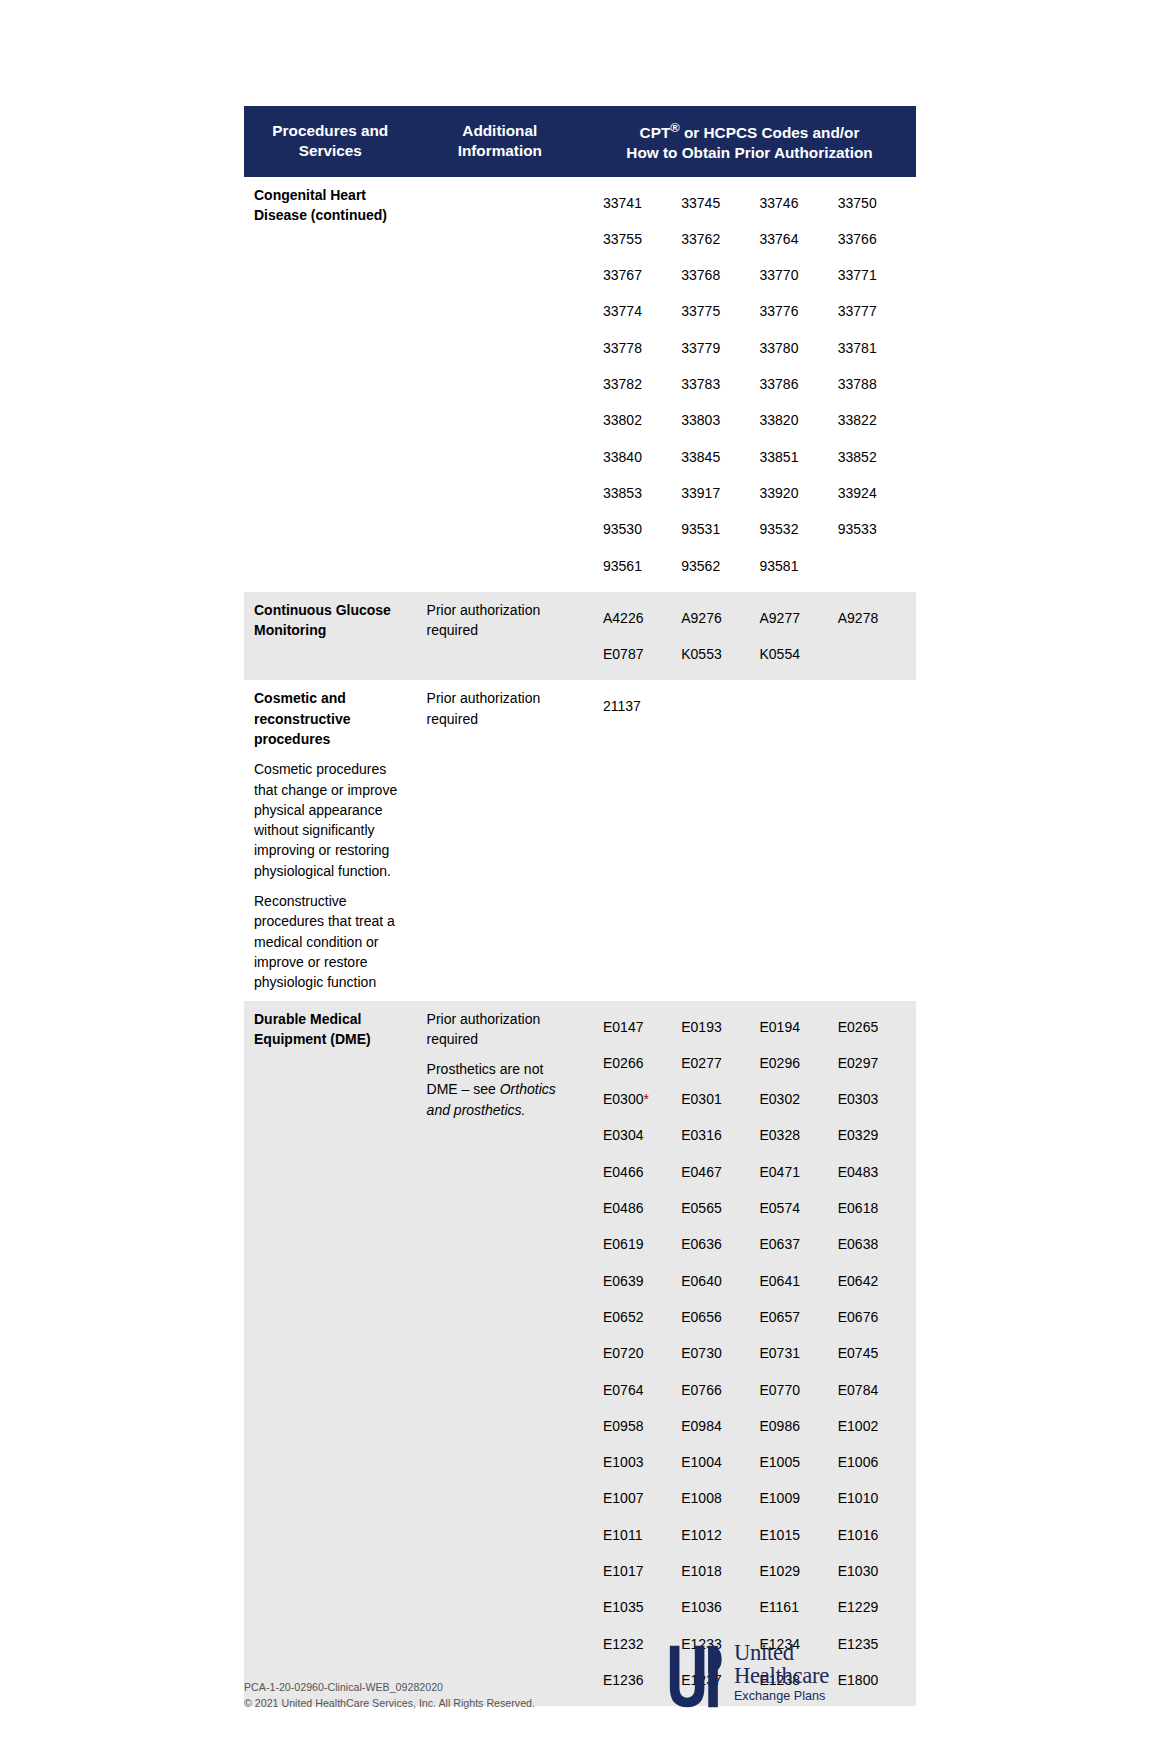| Procedures and Services | Additional Information | CPT ® or HCPCS Codes and/or How to Obtain Prior Authorization |
| --- | --- | --- |
| Congenital Heart Disease (continued) | | / 33741 / 33745 / 33746 / 33750 / / 33755 / 33762 / 33764 / 33766 / / 33767 / 33768 / 33770 / 33771 / / 33774 / 33775 / 33776 / 33777 / / 33778 / 33779 / 33780 / 33781 / / 33782 / 33783 / 33786 / 33788 / / 33802 / 33803 / 33820 / 33822 / / 33840 / 33845 / 33851 / 33852 / / 33853 / 33917 / 33920 / 33924 / / 93530 / 93531 / 93532 / 93533 / / 93561 / 93562 / 93581 / / |
| Continuous Glucose Monitoring | Prior authorization required | / A4226 / A9276 / A9277 / A9278 / / E0787 / K0553 / K0554 / / |
| Cosmetic and reconstructive procedures Cosmetic procedures that change or improve physical appearance without significantly improving or restoring physiological function. Reconstructive procedures that treat a medical condition or improve or restore physiologic function | Prior authorization required | / 21137 / / / / |
| Durable Medical Equipment (DME) | Prior authorization required Prosthetics are not DME – see Orthotics and prosthetics. | / E0147 / E0193 / E0194 / E0265 / / E0266 / E0277 / E0296 / E0297 / / E0300 * / E0301 / E0302 / E0303 / / E0304 / E0316 / E0328 / E0329 / / E0466 / E0467 / E0471 / E0483 / / E0486 / E0565 / E0574 / E0618 / / E0619 / E0636 / E0637 / E0638 / / E0639 / E0640 / E0641 / E0642 / / E0652 / E0656 / E0657 / E0676 / / E0720 / E0730 / E0731 / E0745 / / E0764 / E0766 / E0770 / E0784 / / E0958 / E0984 / E0986 / E1002 / / E1003 / E1004 / E1005 / E1006 / / E1007 / E1008 / E1009 / E1010 / / E1011 / E1012 / E1015 / E1016 / / E1017 / E1018 / E1029 / E1030 / / E1035 / E1036 / E1161 / E1229 / / E1232 / E1233 / E1234 / E1235 / / E1236 / E1237 / E1238 / E1800 / |
PCA-1-20-02960-Clinical-WEB_09282020
© 2021 United HealthCare Services, Inc. All Rights Reserved.
United Healthcare Exchange Plans